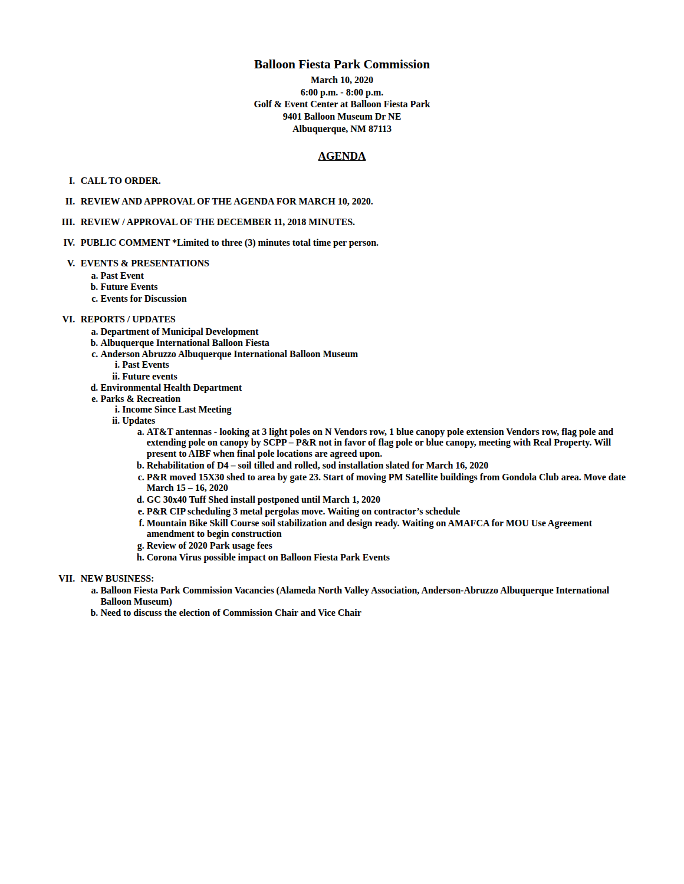Balloon Fiesta Park Commission
March 10, 2020
6:00 p.m. - 8:00 p.m.
Golf & Event Center at Balloon Fiesta Park
9401 Balloon Museum Dr NE
Albuquerque, NM 87113
AGENDA
CALL TO ORDER.
REVIEW AND APPROVAL OF THE AGENDA FOR MARCH 10, 2020.
REVIEW / APPROVAL OF THE DECEMBER 11, 2018 MINUTES.
PUBLIC COMMENT *Limited to three (3) minutes total time per person.
EVENTS & PRESENTATIONS
Past Event
Future Events
Events for Discussion
REPORTS / UPDATES
Department of Municipal Development
Albuquerque International Balloon Fiesta
Anderson Abruzzo Albuquerque International Balloon Museum
Past Events
Future events
Environmental Health Department
Parks & Recreation
Income Since Last Meeting
Updates
AT&T antennas - looking at 3 light poles on N Vendors row, 1 blue canopy pole extension Vendors row, flag pole and extending pole on canopy by SCPP – P&R not in favor of flag pole or blue canopy, meeting with Real Property. Will present to AIBF when final pole locations are agreed upon.
Rehabilitation of D4 – soil tilled and rolled, sod installation slated for March 16, 2020
P&R moved 15X30 shed to area by gate 23. Start of moving PM Satellite buildings from Gondola Club area. Move date March 15 – 16, 2020
GC 30x40 Tuff Shed install postponed until March 1, 2020
P&R CIP scheduling 3 metal pergolas move. Waiting on contractor’s schedule
Mountain Bike Skill Course soil stabilization and design ready. Waiting on AMAFCA for MOU Use Agreement amendment to begin construction
Review of 2020 Park usage fees
Corona Virus possible impact on Balloon Fiesta Park Events
NEW BUSINESS:
Balloon Fiesta Park Commission Vacancies (Alameda North Valley Association, Anderson-Abruzzo Albuquerque International Balloon Museum)
Need to discuss the election of Commission Chair and Vice Chair